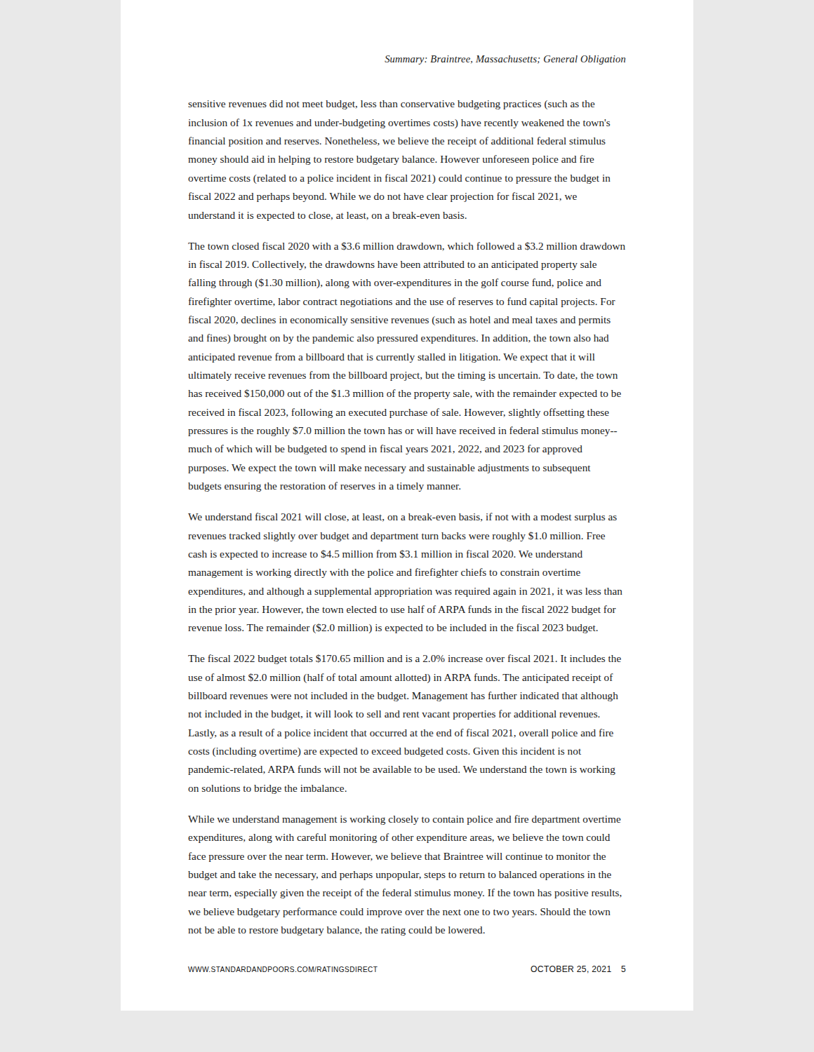Summary: Braintree, Massachusetts; General Obligation
sensitive revenues did not meet budget, less than conservative budgeting practices (such as the inclusion of 1x revenues and under-budgeting overtimes costs) have recently weakened the town's financial position and reserves. Nonetheless, we believe the receipt of additional federal stimulus money should aid in helping to restore budgetary balance. However unforeseen police and fire overtime costs (related to a police incident in fiscal 2021) could continue to pressure the budget in fiscal 2022 and perhaps beyond. While we do not have clear projection for fiscal 2021, we understand it is expected to close, at least, on a break-even basis.
The town closed fiscal 2020 with a $3.6 million drawdown, which followed a $3.2 million drawdown in fiscal 2019. Collectively, the drawdowns have been attributed to an anticipated property sale falling through ($1.30 million), along with over-expenditures in the golf course fund, police and firefighter overtime, labor contract negotiations and the use of reserves to fund capital projects. For fiscal 2020, declines in economically sensitive revenues (such as hotel and meal taxes and permits and fines) brought on by the pandemic also pressured expenditures. In addition, the town also had anticipated revenue from a billboard that is currently stalled in litigation. We expect that it will ultimately receive revenues from the billboard project, but the timing is uncertain. To date, the town has received $150,000 out of the $1.3 million of the property sale, with the remainder expected to be received in fiscal 2023, following an executed purchase of sale. However, slightly offsetting these pressures is the roughly $7.0 million the town has or will have received in federal stimulus money--much of which will be budgeted to spend in fiscal years 2021, 2022, and 2023 for approved purposes. We expect the town will make necessary and sustainable adjustments to subsequent budgets ensuring the restoration of reserves in a timely manner.
We understand fiscal 2021 will close, at least, on a break-even basis, if not with a modest surplus as revenues tracked slightly over budget and department turn backs were roughly $1.0 million. Free cash is expected to increase to $4.5 million from $3.1 million in fiscal 2020. We understand management is working directly with the police and firefighter chiefs to constrain overtime expenditures, and although a supplemental appropriation was required again in 2021, it was less than in the prior year. However, the town elected to use half of ARPA funds in the fiscal 2022 budget for revenue loss. The remainder ($2.0 million) is expected to be included in the fiscal 2023 budget.
The fiscal 2022 budget totals $170.65 million and is a 2.0% increase over fiscal 2021. It includes the use of almost $2.0 million (half of total amount allotted) in ARPA funds. The anticipated receipt of billboard revenues were not included in the budget. Management has further indicated that although not included in the budget, it will look to sell and rent vacant properties for additional revenues. Lastly, as a result of a police incident that occurred at the end of fiscal 2021, overall police and fire costs (including overtime) are expected to exceed budgeted costs. Given this incident is not pandemic-related, ARPA funds will not be available to be used. We understand the town is working on solutions to bridge the imbalance.
While we understand management is working closely to contain police and fire department overtime expenditures, along with careful monitoring of other expenditure areas, we believe the town could face pressure over the near term. However, we believe that Braintree will continue to monitor the budget and take the necessary, and perhaps unpopular, steps to return to balanced operations in the near term, especially given the receipt of the federal stimulus money. If the town has positive results, we believe budgetary performance could improve over the next one to two years. Should the town not be able to restore budgetary balance, the rating could be lowered.
www.standardandpoors.com/ratingsdirect OCTOBER 25, 20215